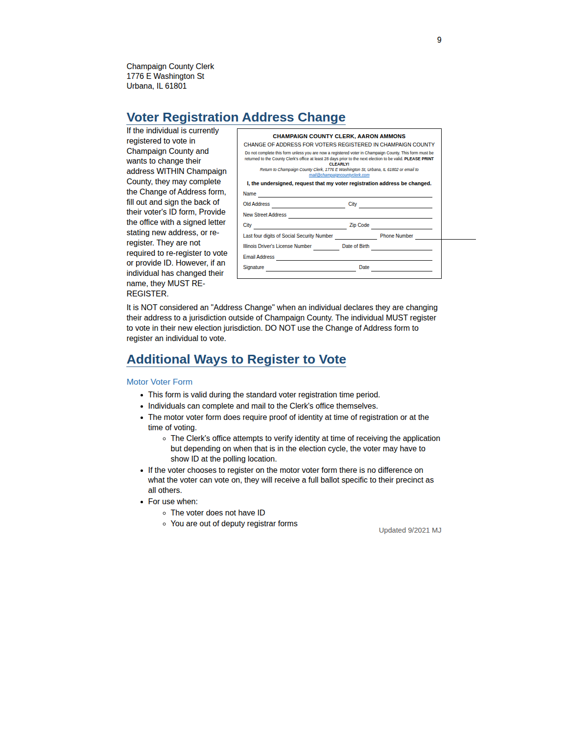9
Champaign County Clerk
1776 E Washington St
Urbana, IL 61801
Voter Registration Address Change
CHAMPAIGN COUNTY CLERK, AARON AMMONS
CHANGE OF ADDRESS FOR VOTERS REGISTERED IN CHAMPAIGN COUNTY
Do not complete this form unless you are now a registered voter in Champaign County. This form must be returned to the County Clerk's office at least 28 days prior to the next election to be valid. PLEASE PRINT CLEARLY!
Return to Champaign County Clerk, 1776 E Washington St, Urbana, IL 61802 or email to mail@champaigncountyclerk.com
I, the undersigned, request that my voter registration address be changed.
Name
Old Address City
New Street Address
City Zip Code
Last four digits of Social Security Number Phone Number
Illinois Driver's License Number Date of Birth
Email Address
Signature Date
If the individual is currently registered to vote in Champaign County and wants to change their address WITHIN Champaign County, they may complete the Change of Address form, fill out and sign the back of their voter's ID form, Provide the office with a signed letter stating new address, or re-register. They are not required to re-register to vote or provide ID. However, if an individual has changed their name, they MUST RE-REGISTER.
It is NOT considered an "Address Change" when an individual declares they are changing their address to a jurisdiction outside of Champaign County. The individual MUST register to vote in their new election jurisdiction. DO NOT use the Change of Address form to register an individual to vote.
Additional Ways to Register to Vote
Motor Voter Form
This form is valid during the standard voter registration time period.
Individuals can complete and mail to the Clerk's office themselves.
The motor voter form does require proof of identity at time of registration or at the time of voting.
The Clerk's office attempts to verify identity at time of receiving the application but depending on when that is in the election cycle, the voter may have to show ID at the polling location.
If the voter chooses to register on the motor voter form there is no difference on what the voter can vote on, they will receive a full ballot specific to their precinct as all others.
For use when:
The voter does not have ID
You are out of deputy registrar forms
Updated 9/2021 MJ